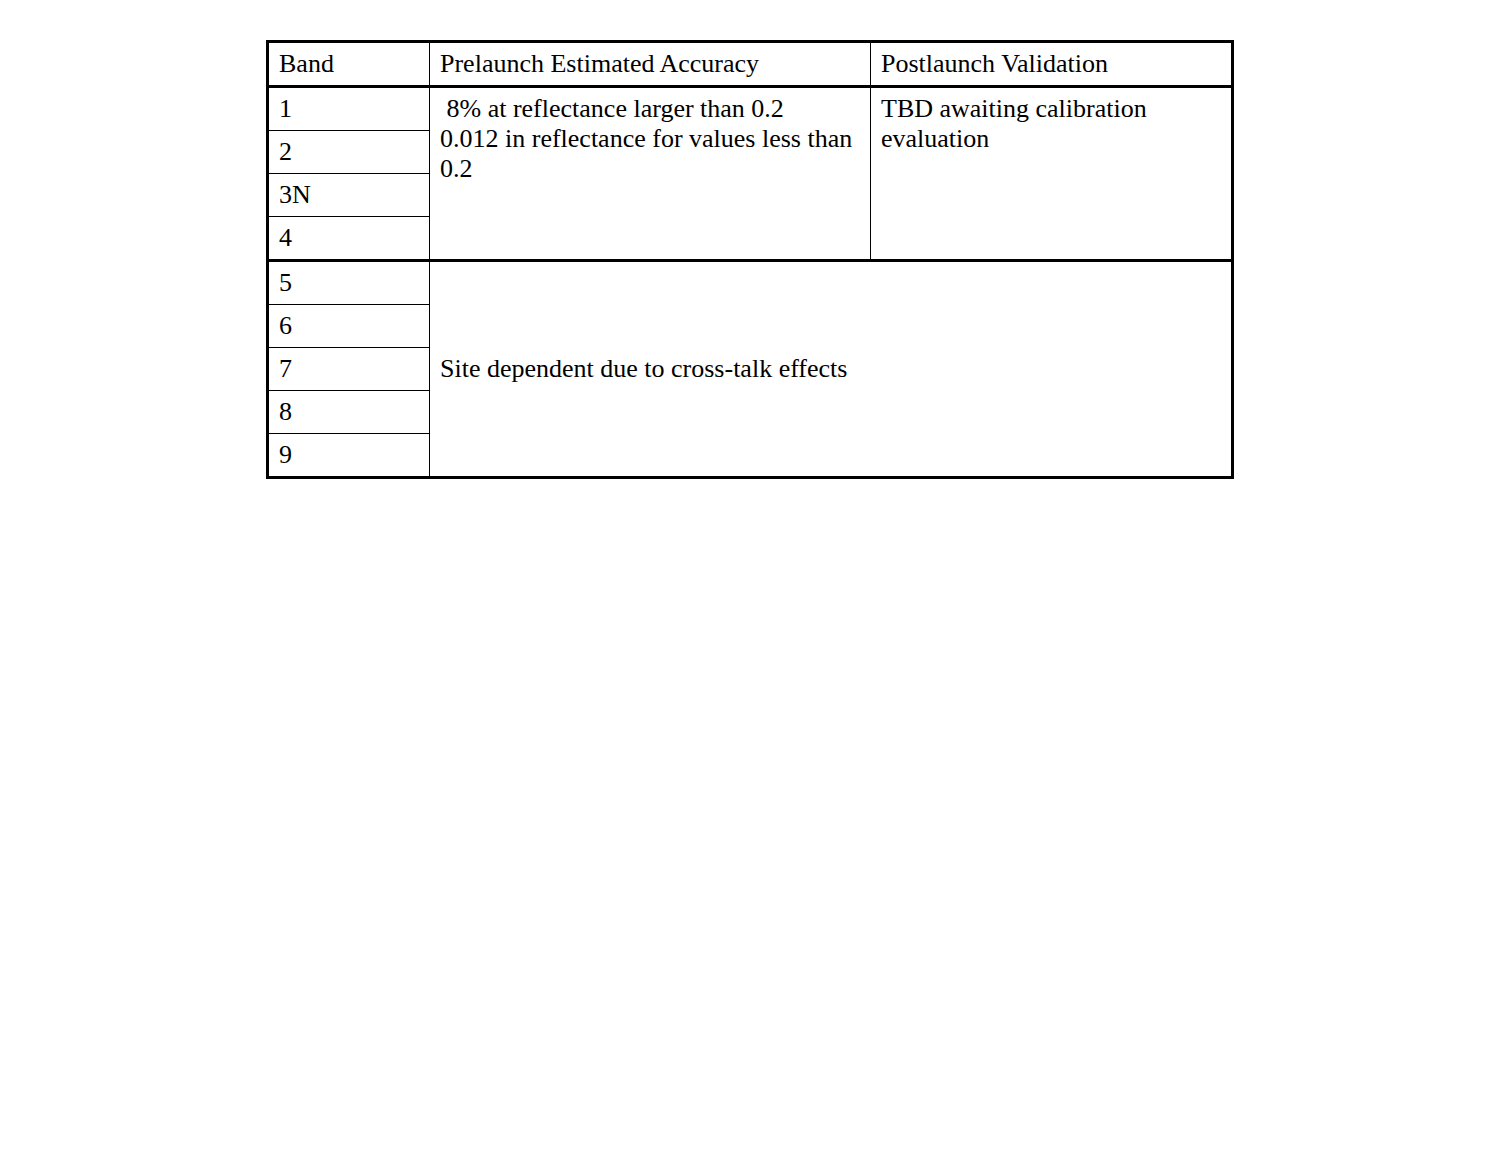| Band | Prelaunch Estimated Accuracy | Postlaunch Validation |
| --- | --- | --- |
| 1 | 8% at reflectance larger than 0.2 0.012 in reflectance for values less than 0.2 | TBD awaiting calibration evaluation |
| 2 |
| 3N |
| 4 |
| 5 | Site dependent due to cross-talk effects |
| 6 |
| 7 |
| 8 |
| 9 |